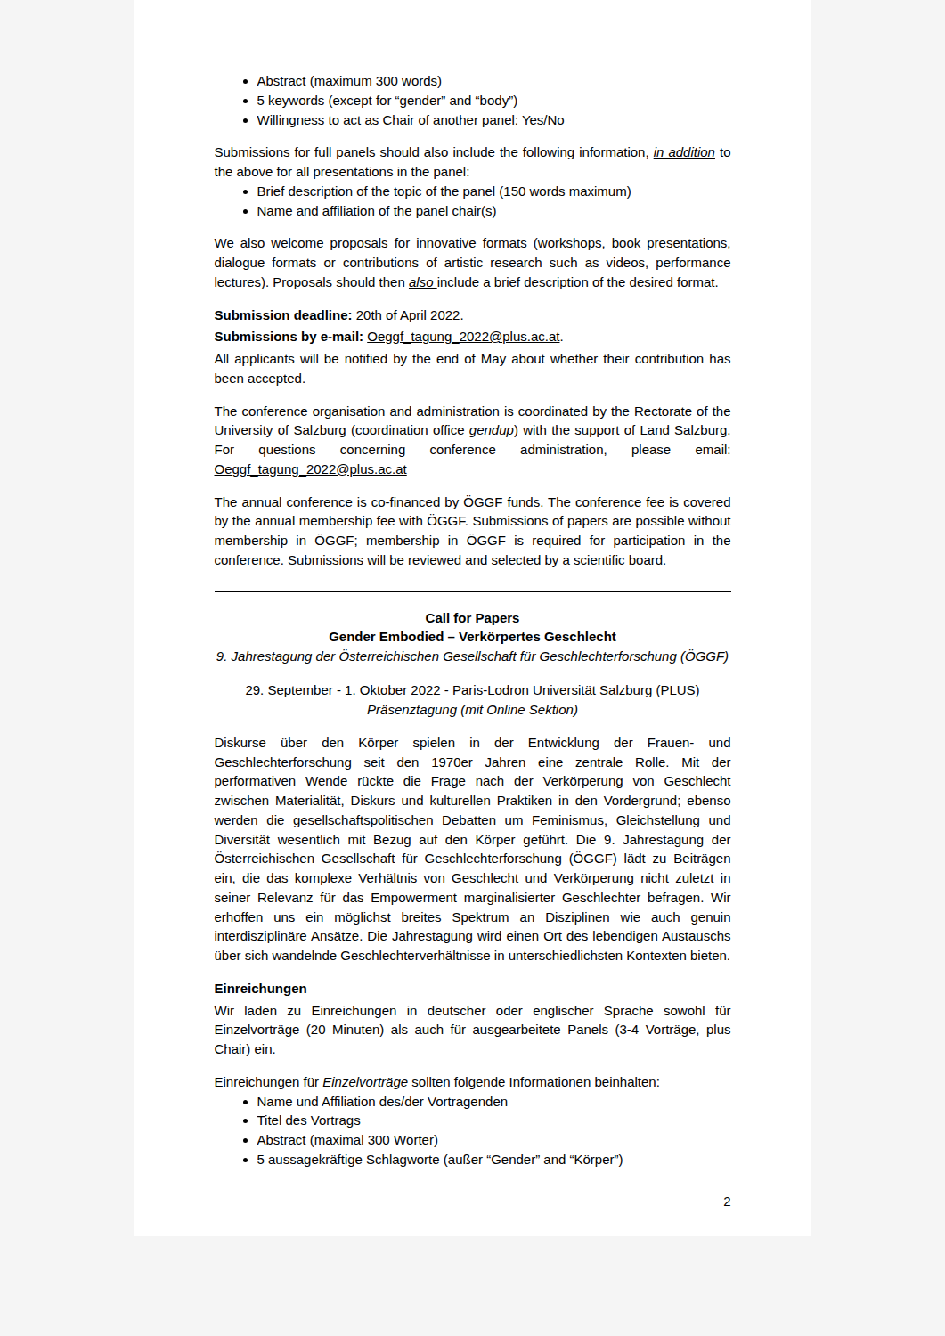Abstract (maximum 300 words)
5 keywords (except for “gender” and “body”)
Willingness to act as Chair of another panel: Yes/No
Submissions for full panels should also include the following information, in addition to the above for all presentations in the panel:
Brief description of the topic of the panel (150 words maximum)
Name and affiliation of the panel chair(s)
We also welcome proposals for innovative formats (workshops, book presentations, dialogue formats or contributions of artistic research such as videos, performance lectures). Proposals should then also include a brief description of the desired format.
Submission deadline: 20th of April 2022.
Submissions by e-mail: Oeggf_tagung_2022@plus.ac.at.
All applicants will be notified by the end of May about whether their contribution has been accepted.
The conference organisation and administration is coordinated by the Rectorate of the University of Salzburg (coordination office gendup) with the support of Land Salzburg. For questions concerning conference administration, please email: Oeggf_tagung_2022@plus.ac.at
The annual conference is co-financed by ÖGGF funds. The conference fee is covered by the annual membership fee with ÖGGF. Submissions of papers are possible without membership in ÖGGF; membership in ÖGGF is required for participation in the conference. Submissions will be reviewed and selected by a scientific board.
Call for Papers Gender Embodied – Verkörpertes Geschlecht 9. Jahrestagung der Österreichischen Gesellschaft für Geschlechterforschung (ÖGGF)
29. September - 1. Oktober 2022 - Paris-Lodron Universität Salzburg (PLUS)
Präsenztagung (mit Online Sektion)
Diskurse über den Körper spielen in der Entwicklung der Frauen- und Geschlechterforschung seit den 1970er Jahren eine zentrale Rolle. Mit der performativen Wende rückte die Frage nach der Verkörperung von Geschlecht zwischen Materialität, Diskurs und kulturellen Praktiken in den Vordergrund; ebenso werden die gesellschaftspolitischen Debatten um Feminismus, Gleichstellung und Diversität wesentlich mit Bezug auf den Körper geführt. Die 9. Jahrestagung der Österreichischen Gesellschaft für Geschlechterforschung (ÖGGF) lädt zu Beiträgen ein, die das komplexe Verhältnis von Geschlecht und Verkörperung nicht zuletzt in seiner Relevanz für das Empowerment marginalisierter Geschlechter befragen. Wir erhoffen uns ein möglichst breites Spektrum an Disziplinen wie auch genuin interdisziplinäre Ansätze. Die Jahrestagung wird einen Ort des lebendigen Austauschs über sich wandelnde Geschlechterverhältnisse in unterschiedlichsten Kontexten bieten.
Einreichungen
Wir laden zu Einreichungen in deutscher oder englischer Sprache sowohl für Einzelvorträge (20 Minuten) als auch für ausgearbeitete Panels (3-4 Vorträge, plus Chair) ein.
Einreichungen für Einzelvorträge sollten folgende Informationen beinhalten:
Name und Affiliation des/der Vortragenden
Titel des Vortrags
Abstract (maximal 300 Wörter)
5 aussagekräftige Schlagworte (außer “Gender” and “Körper”)
2